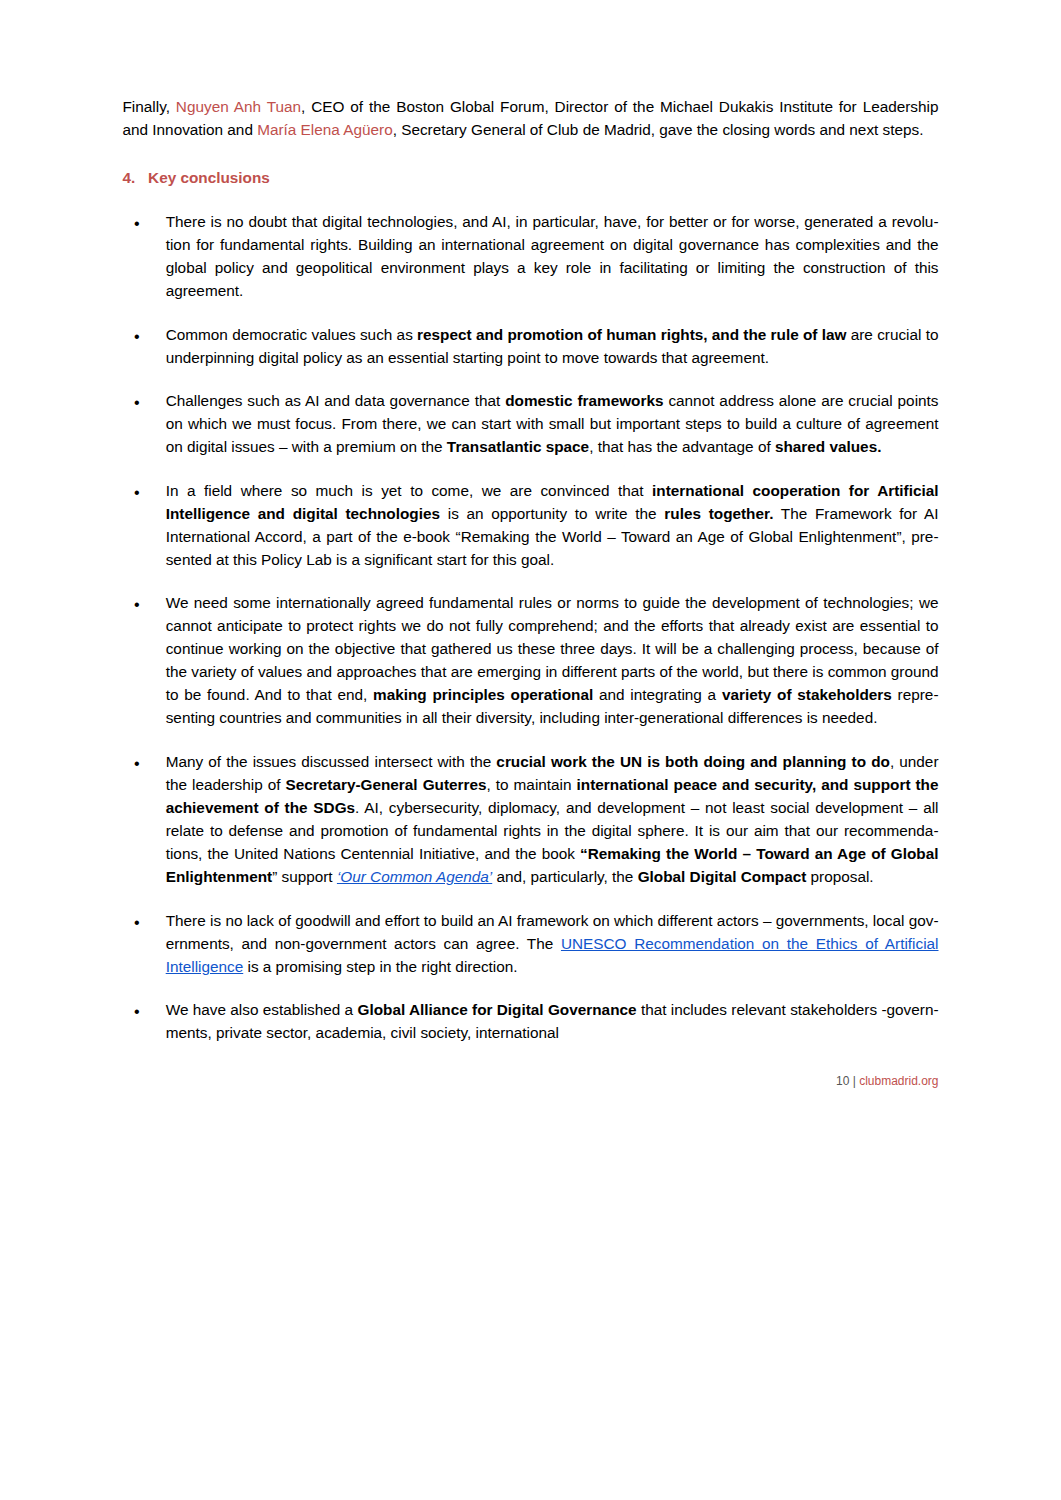Finally, Nguyen Anh Tuan, CEO of the Boston Global Forum, Director of the Michael Dukakis Institute for Leadership and Innovation and María Elena Agüero, Secretary General of Club de Madrid, gave the closing words and next steps.
4. Key conclusions
There is no doubt that digital technologies, and AI, in particular, have, for better or for worse, generated a revolution for fundamental rights. Building an international agreement on digital governance has complexities and the global policy and geopolitical environment plays a key role in facilitating or limiting the construction of this agreement.
Common democratic values such as respect and promotion of human rights, and the rule of law are crucial to underpinning digital policy as an essential starting point to move towards that agreement.
Challenges such as AI and data governance that domestic frameworks cannot address alone are crucial points on which we must focus. From there, we can start with small but important steps to build a culture of agreement on digital issues – with a premium on the Transatlantic space, that has the advantage of shared values.
In a field where so much is yet to come, we are convinced that international cooperation for Artificial Intelligence and digital technologies is an opportunity to write the rules together. The Framework for AI International Accord, a part of the e-book “Remaking the World – Toward an Age of Global Enlightenment”, presented at this Policy Lab is a significant start for this goal.
We need some internationally agreed fundamental rules or norms to guide the development of technologies; we cannot anticipate to protect rights we do not fully comprehend; and the efforts that already exist are essential to continue working on the objective that gathered us these three days. It will be a challenging process, because of the variety of values and approaches that are emerging in different parts of the world, but there is common ground to be found. And to that end, making principles operational and integrating a variety of stakeholders representing countries and communities in all their diversity, including inter-generational differences is needed.
Many of the issues discussed intersect with the crucial work the UN is both doing and planning to do, under the leadership of Secretary-General Guterres, to maintain international peace and security, and support the achievement of the SDGs. AI, cybersecurity, diplomacy, and development – not least social development – all relate to defense and promotion of fundamental rights in the digital sphere. It is our aim that our recommendations, the United Nations Centennial Initiative, and the book “Remaking the World – Toward an Age of Global Enlightenment” support ‘Our Common Agenda’ and, particularly, the Global Digital Compact proposal.
There is no lack of goodwill and effort to build an AI framework on which different actors – governments, local governments, and non-government actors can agree. The UNESCO Recommendation on the Ethics of Artificial Intelligence is a promising step in the right direction.
We have also established a Global Alliance for Digital Governance that includes relevant stakeholders -governments, private sector, academia, civil society, international
10 | clubmadrid.org